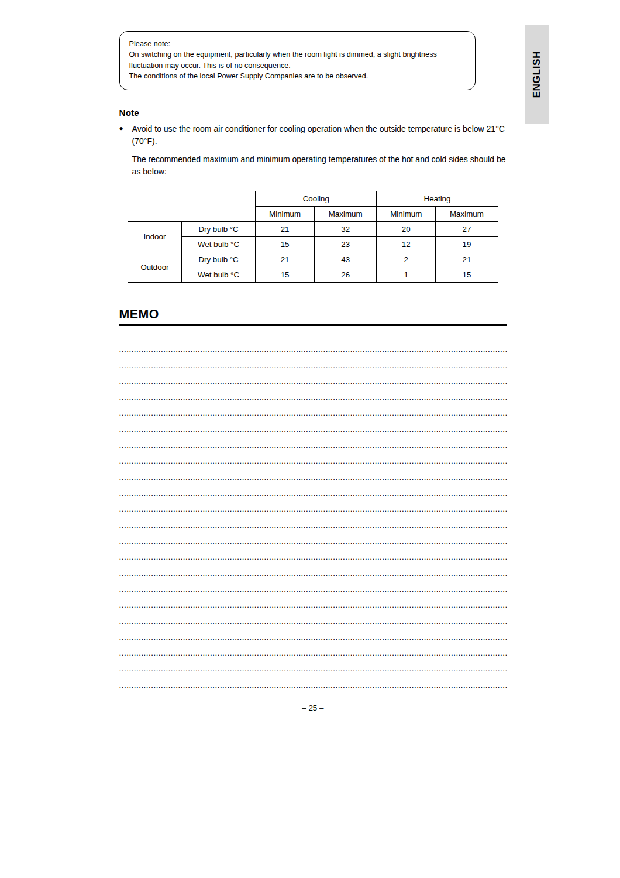ENGLISH
Please note:
On switching on the equipment, particularly when the room light is dimmed, a slight brightness fluctuation may occur. This is of no consequence.
The conditions of the local Power Supply Companies are to be observed.
Note
●
Avoid to use the room air conditioner for cooling operation when the outside temperature is below 21°C (70°F).
The recommended maximum and minimum operating temperatures of the hot and cold sides should be as below:
| | Cooling | Heating |
| Minimum | Maximum | Minimum | Maximum |
| Indoor | Dry bulb °C | 21 | 32 | 20 | 27 |
| Wet bulb °C | 15 | 23 | 12 | 19 |
| Outdoor | Dry bulb °C | 21 | 43 | 2 | 21 |
| Wet bulb °C | 15 | 26 | 1 | 15 |
MEMO
..........................................................................................................................................................................................
..........................................................................................................................................................................................
..........................................................................................................................................................................................
..........................................................................................................................................................................................
..........................................................................................................................................................................................
..........................................................................................................................................................................................
..........................................................................................................................................................................................
..........................................................................................................................................................................................
..........................................................................................................................................................................................
..........................................................................................................................................................................................
..........................................................................................................................................................................................
..........................................................................................................................................................................................
..........................................................................................................................................................................................
..........................................................................................................................................................................................
..........................................................................................................................................................................................
..........................................................................................................................................................................................
..........................................................................................................................................................................................
..........................................................................................................................................................................................
..........................................................................................................................................................................................
..........................................................................................................................................................................................
..........................................................................................................................................................................................
..........................................................................................................................................................................................
– 25 –